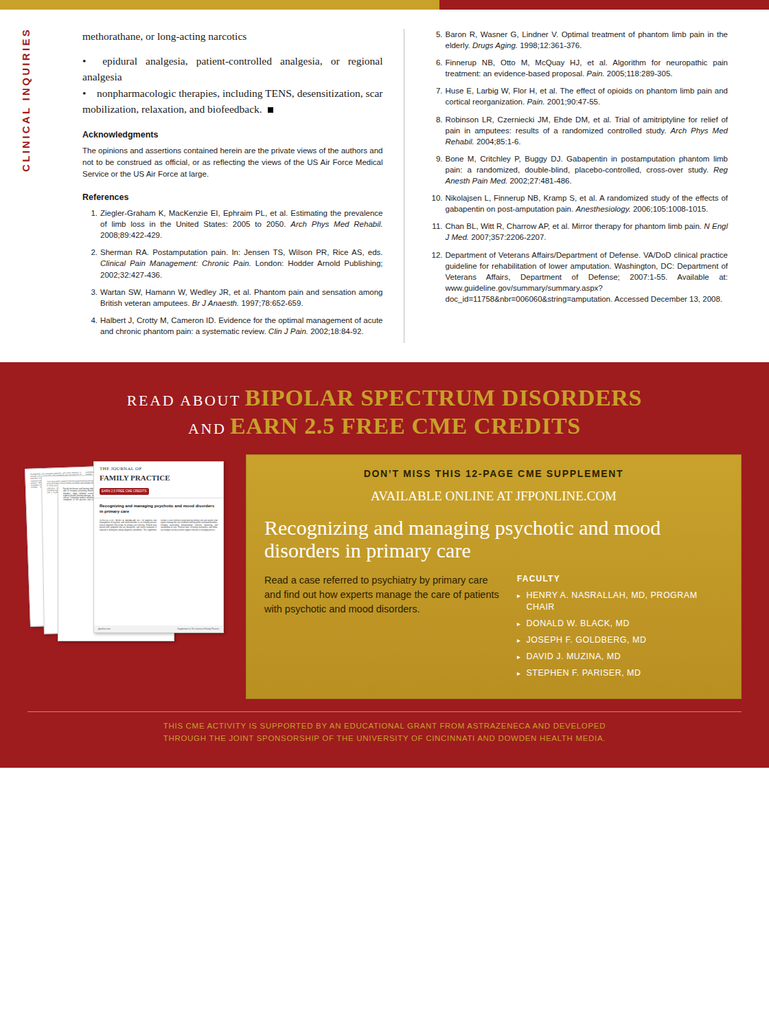Clinical Inquiries
methorathane, or long-acting narcotics
• epidural analgesia, patient-controlled analgesia, or regional analgesia
• nonpharmacologic therapies, including TENS, desensitization, scar mobilization, relaxation, and biofeedback.
Acknowledgments
The opinions and assertions contained herein are the private views of the authors and not to be construed as official, or as reflecting the views of the US Air Force Medical Service or the US Air Force at large.
References
Ziegler-Graham K, MacKenzie EI, Ephraim PL, et al. Estimating the prevalence of limb loss in the United States: 2005 to 2050. Arch Phys Med Rehabil. 2008;89:422-429.
Sherman RA. Postamputation pain. In: Jensen TS, Wilson PR, Rice AS, eds. Clinical Pain Management: Chronic Pain. London: Hodder Arnold Publishing; 2002;32:427-436.
Wartan SW, Hamann W, Wedley JR, et al. Phantom pain and sensation among British veteran amputees. Br J Anaesth. 1997;78:652-659.
Halbert J, Crotty M, Cameron ID. Evidence for the optimal management of acute and chronic phantom pain: a systematic review. Clin J Pain. 2002;18:84-92.
Baron R, Wasner G, Lindner V. Optimal treatment of phantom limb pain in the elderly. Drugs Aging. 1998;12:361-376.
Finnerup NB, Otto M, McQuay HJ, et al. Algorithm for neuropathic pain treatment: an evidence-based proposal. Pain. 2005;118:289-305.
Huse E, Larbig W, Flor H, et al. The effect of opioids on phantom limb pain and cortical reorganization. Pain. 2001;90:47-55.
Robinson LR, Czerniecki JM, Ehde DM, et al. Trial of amitriptyline for relief of pain in amputees: results of a randomized controlled study. Arch Phys Med Rehabil. 2004;85:1-6.
Bone M, Critchley P, Buggy DJ. Gabapentin in postamputation phantom limb pain: a randomized, double-blind, placebo-controlled, cross-over study. Reg Anesth Pain Med. 2002;27:481-486.
Nikolajsen L, Finnerup NB, Kramp S, et al. A randomized study of the effects of gabapentin on post-amputation pain. Anesthesiology. 2006;105:1008-1015.
Chan BL, Witt R, Charrow AP, et al. Mirror therapy for phantom limb pain. N Engl J Med. 2007;357:2206-2207.
Department of Veterans Affairs/Department of Defense. VA/DoD clinical practice guideline for rehabilitation of lower amputation. Washington, DC: Department of Veterans Affairs, Department of Defense; 2007:1-55. Available at: www.guideline.gov/summary/summary.aspx?doc_id=11758&nbr=006060&string=amputation. Accessed December 13, 2008.
READ ABOUT BIPOLAR SPECTRUM DISORDERS AND EARN 2.5 FREE CME CREDITS
Recognizing and managing psychotic and mood disorders in primary care. Introduction. The diagnosis and management of psychotic and mood disorders is an evolving process and an important clinical topic for primary care clinicians. Patients may present with a variety of symptoms that require careful evaluation and differential diagnosis. Treatment planning should consider comorbid conditions, adherence, and safety monitoring. Collaboration with psychiatry may be indicated for complex presentations. Screening tools can assist in identification and triage. Education of patients and families supports adherence and recovery. Follow-up should be scheduled to assess response and tolerability. Documentation of clinical reasoning is essential for continuity of care across settings and providers.
Case discussion. A patient referred to psychiatry by primary care presented with mood instability, irritability, and episodic changes in sleep and energy. The clinician reviewed medication history, substance use, and family history. Laboratory evaluation excluded metabolic contributors. Diagnostic criteria were applied and a treatment plan was developed with shared decision making. Monitoring parameters were established, including weight, metabolic indices, and symptom scales. The patient was counseled regarding expected timelines for response and the importance of adherence. Coordination with the primary care clinician ensured ongoing surveillance for adverse effects and relapse prevention strategies.
Faculty disclosures and learning objectives. Participants will be able to recognize presenting features of psychotic and mood disorders, apply validated screening instruments, initiate evidence-based pharmacotherapy, and identify indications for referral. Continuing medical education credit is available upon completion of the post-test and evaluation. This activity is supported by an educational grant and developed through joint sponsorship. Accreditation statements, credit designation, and disclosure of relevant financial relationships appear in the supplement. Readers are encouraged to consult full prescribing information before initiating therapy.
THE JOURNAL OF FAMILY PRACTICE
EARN 2.5 FREE CME CREDITS
Recognizing and managing psychotic and mood disorders in primary care
INTRODUCTION / HENRY A. NASRALLAH, MD. The diagnosis and management of psychotic and mood disorders is an evolving process and an important clinical topic for primary care clinicians. Patients may present with symptoms that are nonspecific, and careful evaluation is required to distinguish among diagnostic possibilities. This supplement reviews a case referred to psychiatry by primary care and outlines how experts manage the care of patients with psychotic and mood disorders, including assessment, pharmacologic selection, monitoring, and coordination of care. Practical tools, screening instruments, and follow-up strategies are discussed to support clinicians in everyday practice.
jfponline.com Supplement to The Journal of Family Practice
DON’T MISS THIS 12-PAGE CME SUPPLEMENT
AVAILABLE ONLINE AT JFPONLINE.COM
Recognizing and managing psychotic and mood disorders in primary care
Read a case referred to psychiatry by primary care and find out how experts manage the care of patients with psychotic and mood disorders.
FACULTY
HENRY A. NASRALLAH, MD, PROGRAM CHAIR
DONALD W. BLACK, MD
JOSEPH F. GOLDBERG, MD
DAVID J. MUZINA, MD
STEPHEN F. PARISER, MD
THIS CME ACTIVITY IS SUPPORTED BY AN EDUCATIONAL GRANT FROM ASTRAZENECA AND DEVELOPED
THROUGH THE JOINT SPONSORSHIP OF THE UNIVERSITY OF CINCINNATI AND DOWDEN HEALTH MEDIA.